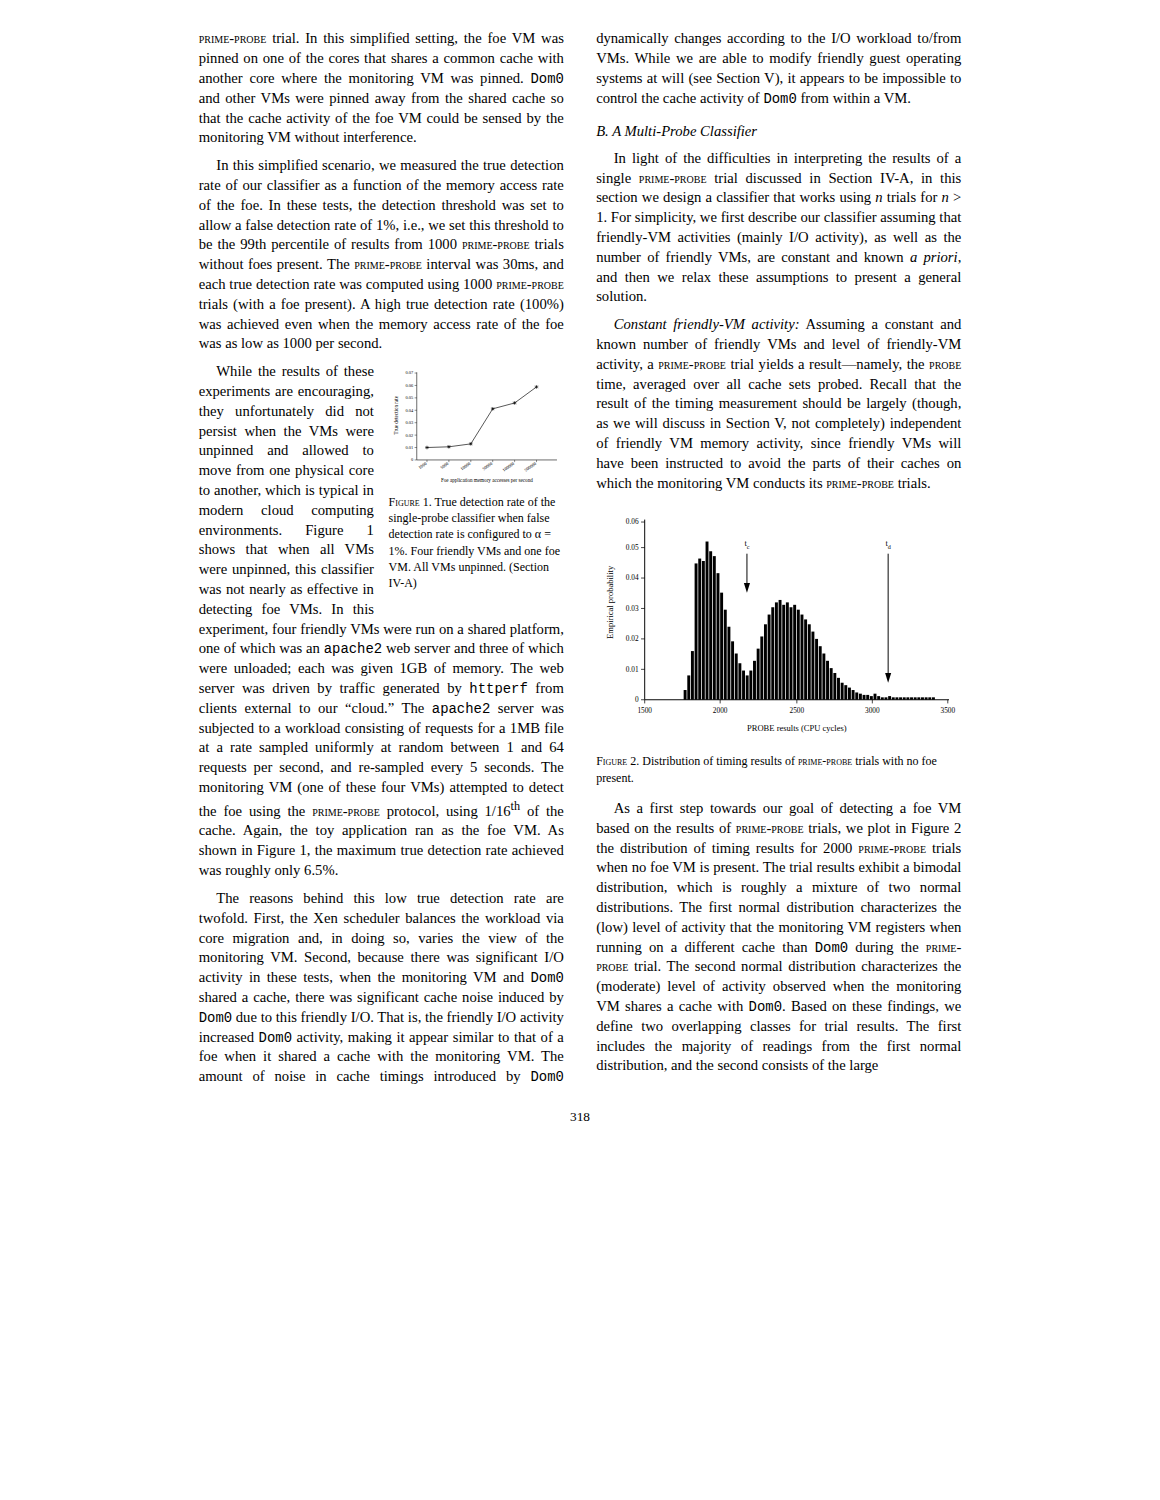prime-probe trial. In this simplified setting, the foe VM was pinned on one of the cores that shares a common cache with another core where the monitoring VM was pinned. Dom0 and other VMs were pinned away from the shared cache so that the cache activity of the foe VM could be sensed by the monitoring VM without interference.
In this simplified scenario, we measured the true detection rate of our classifier as a function of the memory access rate of the foe. In these tests, the detection threshold was set to allow a false detection rate of 1%, i.e., we set this threshold to be the 99th percentile of results from 1000 prime-probe trials without foes present. The prime-probe interval was 30ms, and each true detection rate was computed using 1000 prime-probe trials (with a foe present). A high true detection rate (100%) was achieved even when the memory access rate of the foe was as low as 1000 per second.
0 0.01 0.02 0.03 0.04 0.05 0.06 0.07 True detection rate 1000 5000 10000 50000 100000 500000 Foe application memory accesses per second
Figure 1. True detection rate of the single-probe classifier when false detection rate is configured to α = 1%. Four friendly VMs and one foe VM. All VMs unpinned. (Section IV-A)
While the results of these experiments are encouraging, they unfortunately did not persist when the VMs were unpinned and allowed to move from one physical core to another, which is typical in modern cloud computing environments. Figure 1 shows that when all VMs were unpinned, this classifier was not nearly as effective in detecting foe VMs. In this experiment, four friendly VMs were run on a shared platform, one of which was an apache2 web server and three of which were unloaded; each was given 1GB of memory. The web server was driven by traffic generated by httperf from clients external to our “cloud.” The apache2 server was subjected to a workload consisting of requests for a 1MB file at a rate sampled uniformly at random between 1 and 64 requests per second, and re-sampled every 5 seconds. The monitoring VM (one of these four VMs) attempted to detect the foe using the prime-probe protocol, using 1/16th of the cache. Again, the toy application ran as the foe VM. As shown in Figure 1, the maximum true detection rate achieved was roughly only 6.5%.
The reasons behind this low true detection rate are twofold. First, the Xen scheduler balances the workload via core migration and, in doing so, varies the view of the monitoring VM. Second, because there was significant I/O activity in these tests, when the monitoring VM and Dom0 shared a cache, there was significant cache noise induced by Dom0 due to this friendly I/O. That is, the friendly I/O activity increased Dom0 activity, making it appear similar to that of a foe when it shared a cache with the monitoring VM. The amount of noise in cache timings introduced by Dom0 dynamically changes according to the I/O workload to/from VMs. While we are able to modify friendly guest operating systems at will (see Section V), it appears to be impossible to control the cache activity of Dom0 from within a VM.
B. A Multi-Probe Classifier
In light of the difficulties in interpreting the results of a single prime-probe trial discussed in Section IV-A, in this section we design a classifier that works using n trials for n > 1. For simplicity, we first describe our classifier assuming that friendly-VM activities (mainly I/O activity), as well as the number of friendly VMs, are constant and known a priori, and then we relax these assumptions to present a general solution.
Constant friendly-VM activity: Assuming a constant and known number of friendly VMs and level of friendly-VM activity, a prime-probe trial yields a result—namely, the probe time, averaged over all cache sets probed. Recall that the result of the timing measurement should be largely (though, as we will discuss in Section V, not completely) independent of friendly VM memory activity, since friendly VMs will have been instructed to avoid the parts of their caches on which the monitoring VM conducts its prime-probe trials.
0 0.01 0.02 0.03 0.04 0.05 0.06 Empirical probability 1500 2000 2500 3000 3500 PROBE results (CPU cycles) tc td
Figure 2. Distribution of timing results of prime-probe trials with no foe present.
As a first step towards our goal of detecting a foe VM based on the results of prime-probe trials, we plot in Figure 2 the distribution of timing results for 2000 prime-probe trials when no foe VM is present. The trial results exhibit a bimodal distribution, which is roughly a mixture of two normal distributions. The first normal distribution characterizes the (low) level of activity that the monitoring VM registers when running on a different cache than Dom0 during the prime-probe trial. The second normal distribution characterizes the (moderate) level of activity observed when the monitoring VM shares a cache with Dom0. Based on these findings, we define two overlapping classes for trial results. The first includes the majority of readings from the first normal distribution, and the second consists of the large
318